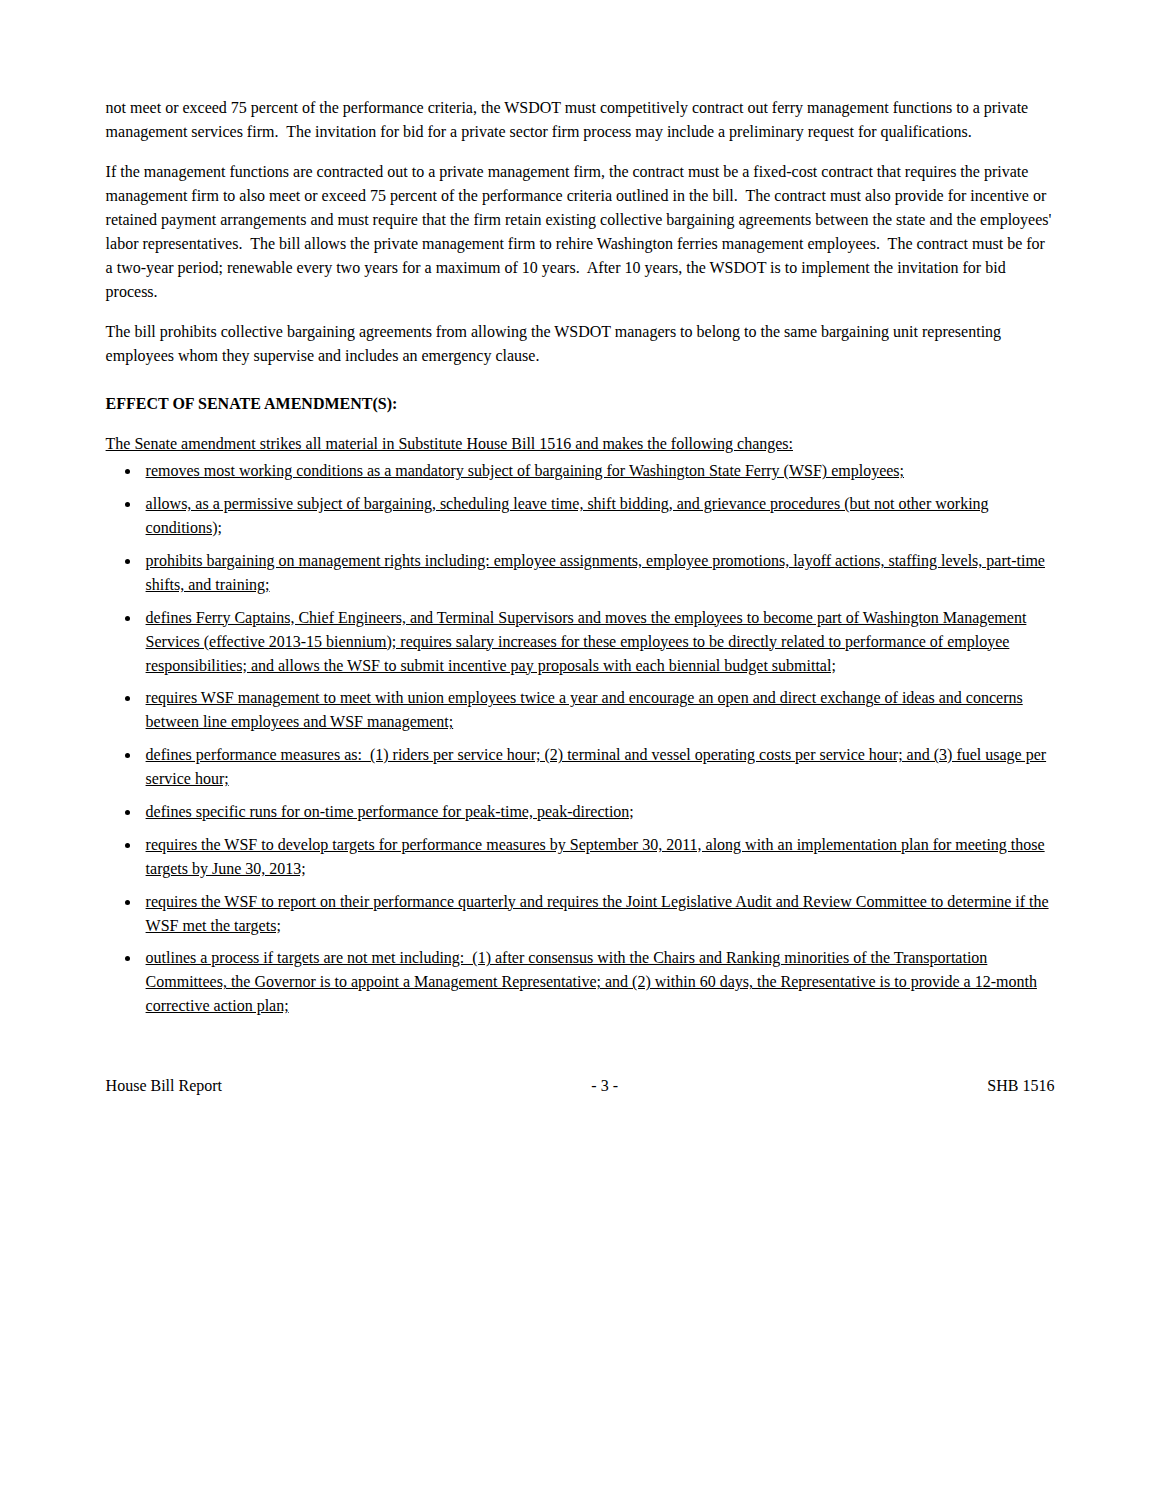not meet or exceed 75 percent of the performance criteria, the WSDOT must competitively contract out ferry management functions to a private management services firm. The invitation for bid for a private sector firm process may include a preliminary request for qualifications.
If the management functions are contracted out to a private management firm, the contract must be a fixed-cost contract that requires the private management firm to also meet or exceed 75 percent of the performance criteria outlined in the bill. The contract must also provide for incentive or retained payment arrangements and must require that the firm retain existing collective bargaining agreements between the state and the employees' labor representatives. The bill allows the private management firm to rehire Washington ferries management employees. The contract must be for a two-year period; renewable every two years for a maximum of 10 years. After 10 years, the WSDOT is to implement the invitation for bid process.
The bill prohibits collective bargaining agreements from allowing the WSDOT managers to belong to the same bargaining unit representing employees whom they supervise and includes an emergency clause.
EFFECT OF SENATE AMENDMENT(S):
The Senate amendment strikes all material in Substitute House Bill 1516 and makes the following changes:
removes most working conditions as a mandatory subject of bargaining for Washington State Ferry (WSF) employees;
allows, as a permissive subject of bargaining, scheduling leave time, shift bidding, and grievance procedures (but not other working conditions);
prohibits bargaining on management rights including: employee assignments, employee promotions, layoff actions, staffing levels, part-time shifts, and training;
defines Ferry Captains, Chief Engineers, and Terminal Supervisors and moves the employees to become part of Washington Management Services (effective 2013-15 biennium); requires salary increases for these employees to be directly related to performance of employee responsibilities; and allows the WSF to submit incentive pay proposals with each biennial budget submittal;
requires WSF management to meet with union employees twice a year and encourage an open and direct exchange of ideas and concerns between line employees and WSF management;
defines performance measures as: (1) riders per service hour; (2) terminal and vessel operating costs per service hour; and (3) fuel usage per service hour;
defines specific runs for on-time performance for peak-time, peak-direction;
requires the WSF to develop targets for performance measures by September 30, 2011, along with an implementation plan for meeting those targets by June 30, 2013;
requires the WSF to report on their performance quarterly and requires the Joint Legislative Audit and Review Committee to determine if the WSF met the targets;
outlines a process if targets are not met including: (1) after consensus with the Chairs and Ranking minorities of the Transportation Committees, the Governor is to appoint a Management Representative; and (2) within 60 days, the Representative is to provide a 12-month corrective action plan;
House Bill Report - 3 - SHB 1516